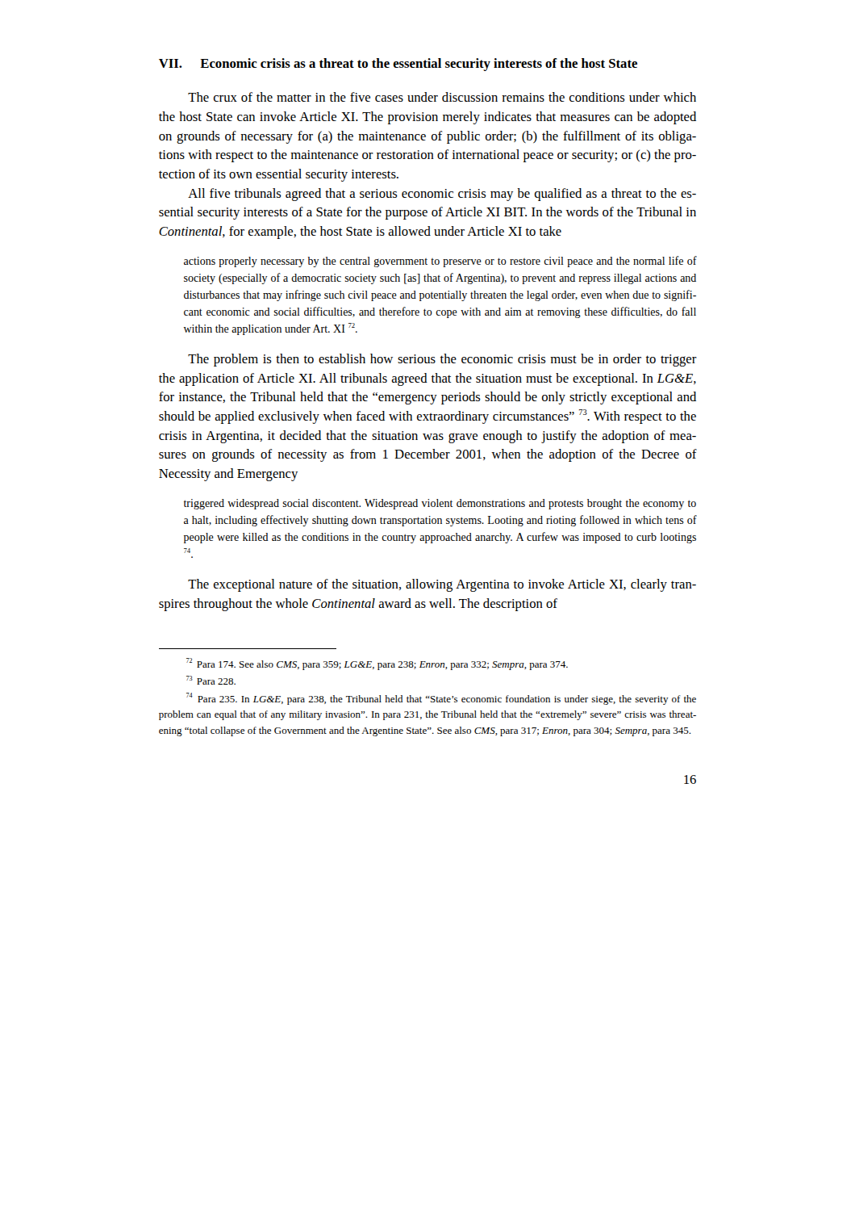VII. Economic crisis as a threat to the essential security interests of the host State
The crux of the matter in the five cases under discussion remains the conditions under which the host State can invoke Article XI. The provision merely indicates that measures can be adopted on grounds of necessary for (a) the maintenance of public order; (b) the fulfillment of its obligations with respect to the maintenance or restoration of international peace or security; or (c) the protection of its own essential security interests.
All five tribunals agreed that a serious economic crisis may be qualified as a threat to the essential security interests of a State for the purpose of Article XI BIT. In the words of the Tribunal in Continental, for example, the host State is allowed under Article XI to take
actions properly necessary by the central government to preserve or to restore civil peace and the normal life of society (especially of a democratic society such [as] that of Argentina), to prevent and repress illegal actions and disturbances that may infringe such civil peace and potentially threaten the legal order, even when due to significant economic and social difficulties, and therefore to cope with and aim at removing these difficulties, do fall within the application under Art. XI 72.
The problem is then to establish how serious the economic crisis must be in order to trigger the application of Article XI. All tribunals agreed that the situation must be exceptional. In LG&E, for instance, the Tribunal held that the “emergency periods should be only strictly exceptional and should be applied exclusively when faced with extraordinary circumstances” 73. With respect to the crisis in Argentina, it decided that the situation was grave enough to justify the adoption of measures on grounds of necessity as from 1 December 2001, when the adoption of the Decree of Necessity and Emergency
triggered widespread social discontent. Widespread violent demonstrations and protests brought the economy to a halt, including effectively shutting down transportation systems. Looting and rioting followed in which tens of people were killed as the conditions in the country approached anarchy. A curfew was imposed to curb lootings 74.
The exceptional nature of the situation, allowing Argentina to invoke Article XI, clearly transpires throughout the whole Continental award as well. The description of
72 Para 174. See also CMS, para 359; LG&E, para 238; Enron, para 332; Sempra, para 374.
73 Para 228.
74 Para 235. In LG&E, para 238, the Tribunal held that “State’s economic foundation is under siege, the severity of the problem can equal that of any military invasion”. In para 231, the Tribunal held that the “extremely” severe” crisis was threatening “total collapse of the Government and the Argentine State”. See also CMS, para 317; Enron, para 304; Sempra, para 345.
16